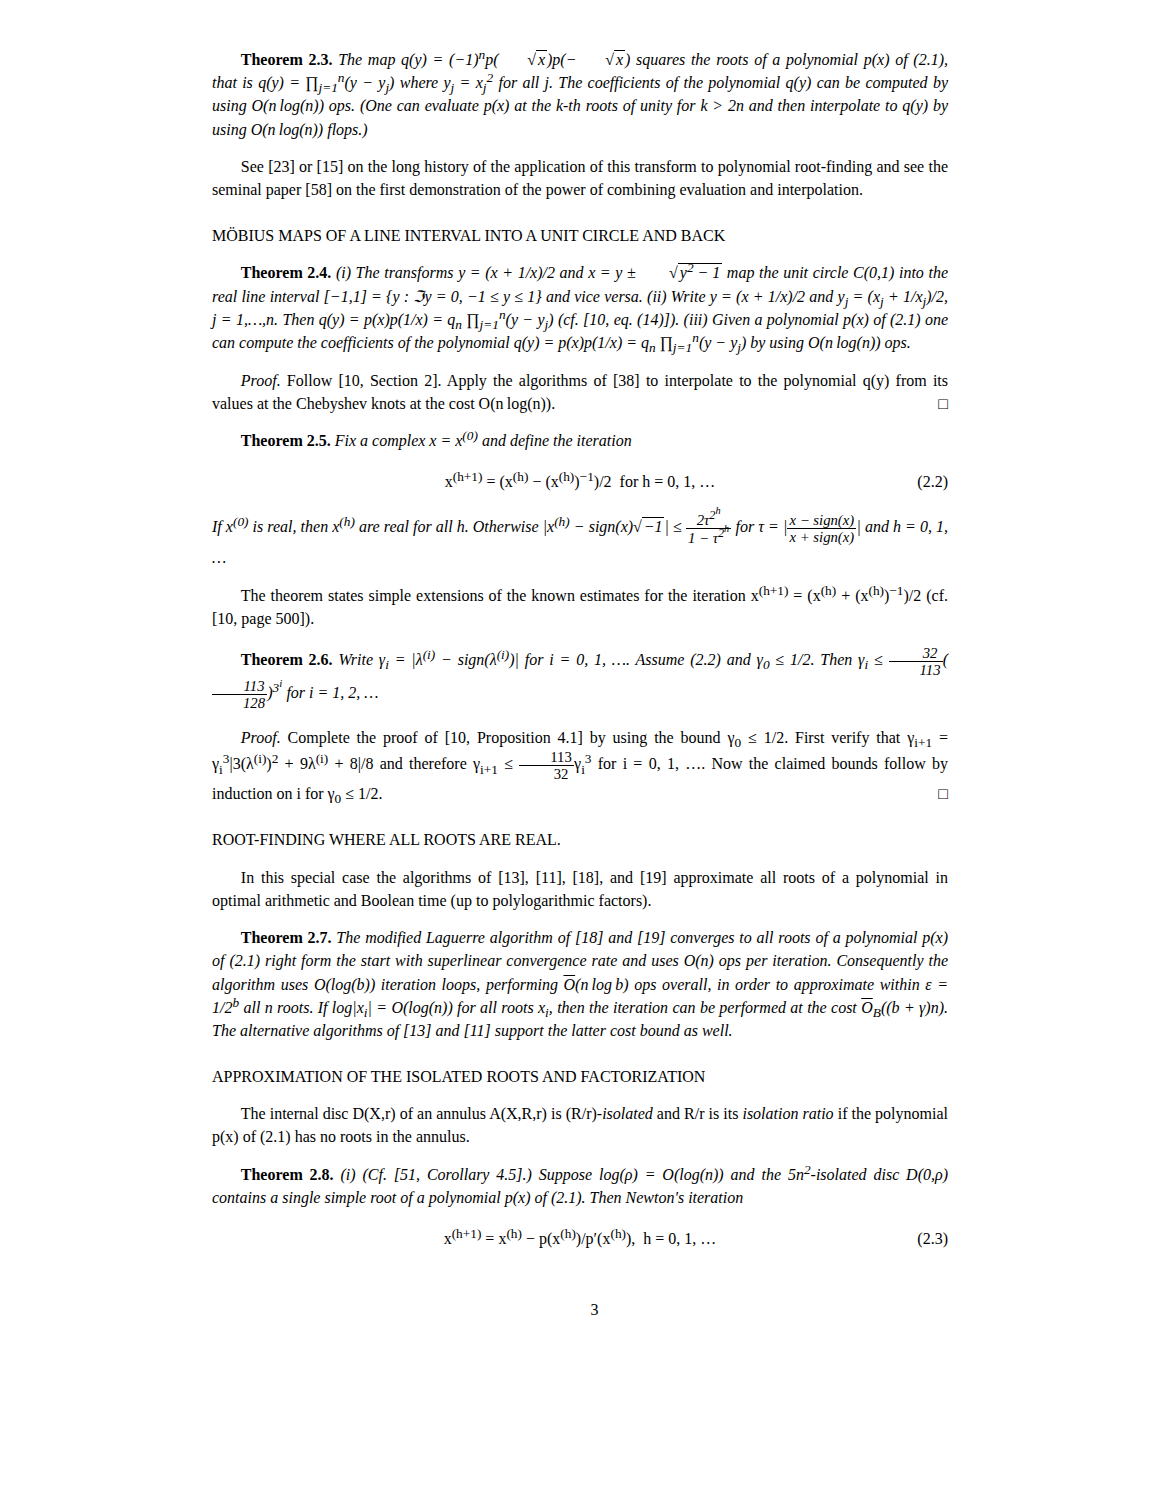Theorem 2.3. The map q(y) = (−1)np(√x)p(−√x) squares the roots of a polynomial p(x) of (2.1), that is q(y) = ∏j=1n(y − yj) where yj = xj2 for all j. The coefficients of the polynomial q(y) can be computed by using O(n log(n)) ops. (One can evaluate p(x) at the k-th roots of unity for k > 2n and then interpolate to q(y) by using O(n log(n)) flops.)
See [23] or [15] on the long history of the application of this transform to polynomial root-finding and see the seminal paper [58] on the first demonstration of the power of combining evaluation and interpolation.
MÖBIUS MAPS OF A LINE INTERVAL INTO A UNIT CIRCLE AND BACK
Theorem 2.4. (i) The transforms y = (x + 1/x)/2 and x = y ± √y2 − 1 map the unit circle C(0,1) into the real line interval [−1,1] = {y : ℑy = 0, −1 ≤ y ≤ 1} and vice versa. (ii) Write y = (x + 1/x)/2 and yj = (xj + 1/xj)/2, j = 1,…,n. Then q(y) = p(x)p(1/x) = qn ∏j=1n(y − yj) (cf. [10, eq. (14)]). (iii) Given a polynomial p(x) of (2.1) one can compute the coefficients of the polynomial q(y) = p(x)p(1/x) = qn ∏j=1n(y − yj) by using O(n log(n)) ops.
Proof. Follow [10, Section 2]. Apply the algorithms of [38] to interpolate to the polynomial q(y) from its values at the Chebyshev knots at the cost O(n log(n)). □
Theorem 2.5. Fix a complex x = x(0) and define the iteration
x(h+1) = (x(h) − (x(h))−1)/2 for h = 0, 1, … (2.2)
If x(0) is real, then x(h) are real for all h. Otherwise |x(h) − sign(x)√−1| ≤ 2τ2h 1 − τ2h for τ = |x − sign(x) x + sign(x)| and h = 0, 1, …
The theorem states simple extensions of the known estimates for the iteration x(h+1) = (x(h) + (x(h))−1)/2 (cf. [10, page 500]).
Theorem 2.6. Write γi = |λ(i) − sign(λ(i))| for i = 0, 1, …. Assume (2.2) and γ0 ≤ 1/2. Then γi ≤ 32113(113128)3i for i = 1, 2, …
Proof. Complete the proof of [10, Proposition 4.1] by using the bound γ0 ≤ 1/2. First verify that γi+1 = γi3|3(λ(i))2 + 9λ(i) + 8|/8 and therefore γi+1 ≤ 11332γi3 for i = 0, 1, …. Now the claimed bounds follow by induction on i for γ0 ≤ 1/2. □
ROOT-FINDING WHERE ALL ROOTS ARE REAL.
In this special case the algorithms of [13], [11], [18], and [19] approximate all roots of a polynomial in optimal arithmetic and Boolean time (up to polylogarithmic factors).
Theorem 2.7. The modified Laguerre algorithm of [18] and [19] converges to all roots of a polynomial p(x) of (2.1) right form the start with superlinear convergence rate and uses O(n) ops per iteration. Consequently the algorithm uses O(log(b)) iteration loops, performing O(n log b) ops overall, in order to approximate within ε = 1/2b all n roots. If log|xi| = O(log(n)) for all roots xi, then the iteration can be performed at the cost OB((b + γ)n). The alternative algorithms of [13] and [11] support the latter cost bound as well.
APPROXIMATION OF THE ISOLATED ROOTS AND FACTORIZATION
The internal disc D(X,r) of an annulus A(X,R,r) is (R/r)-isolated and R/r is its isolation ratio if the polynomial p(x) of (2.1) has no roots in the annulus.
Theorem 2.8. (i) (Cf. [51, Corollary 4.5].) Suppose log(ρ) = O(log(n)) and the 5n2-isolated disc D(0,ρ) contains a single simple root of a polynomial p(x) of (2.1). Then Newton's iteration
x(h+1) = x(h) − p(x(h))/p′(x(h)), h = 0, 1, … (2.3)
3